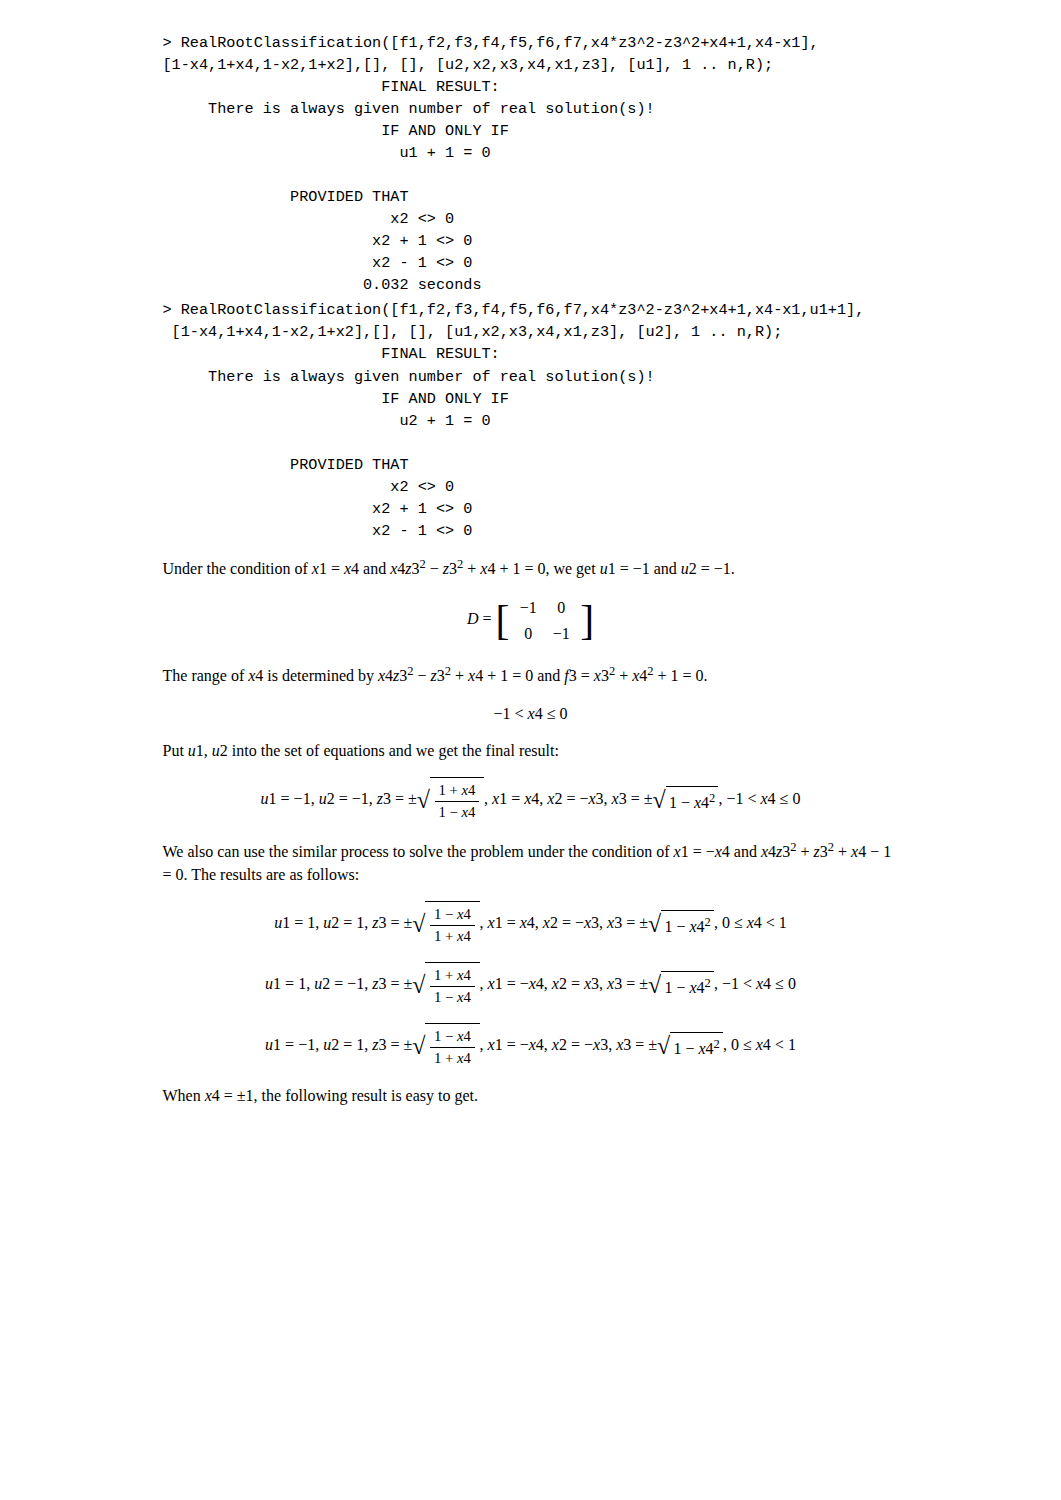> RealRootClassification([f1,f2,f3,f4,f5,f6,f7,x4*z3^2-z3^2+x4+1,x4-x1],
[1-x4,1+x4,1-x2,1+x2],[], [], [u2,x2,x3,x4,x1,z3], [u1], 1 .. n,R);
                        FINAL RESULT:
     There is always given number of real solution(s)!
                        IF AND ONLY IF
                          u1 + 1 = 0

              PROVIDED THAT
                         x2 <> 0
                       x2 + 1 <> 0
                       x2 - 1 <> 0
                      0.032 seconds
> RealRootClassification([f1,f2,f3,f4,f5,f6,f7,x4*z3^2-z3^2+x4+1,x4-x1,u1+1],
 [1-x4,1+x4,1-x2,1+x2],[], [], [u1,x2,x3,x4,x1,z3], [u2], 1 .. n,R);
                        FINAL RESULT:
     There is always given number of real solution(s)!
                        IF AND ONLY IF
                          u2 + 1 = 0

              PROVIDED THAT
                         x2 <> 0
                       x2 + 1 <> 0
                       x2 - 1 <> 0
Under the condition of x1 = x4 and x4z32 − z32 + x4 + 1 = 0, we get u1 = −1 and u2 = −1.
D = [
| −1 | 0 |
| 0 | −1 |
]
The range of x4 is determined by x4z32 − z32 + x4 + 1 = 0 and f3 = x32 + x42 + 1 = 0.
−1 < x4 ≤ 0
Put u1, u2 into the set of equations and we get the final result:
u1 = −1, u2 = −1, z3 = ±√1 + x41 − x4, x1 = x4, x2 = −x3, x3 = ±√1 − x42, −1 < x4 ≤ 0
We also can use the similar process to solve the problem under the condition of x1 = −x4 and x4z32 + z32 + x4 − 1 = 0. The results are as follows:
u1 = 1, u2 = 1, z3 = ±√1 − x41 + x4, x1 = x4, x2 = −x3, x3 = ±√1 − x42, 0 ≤ x4 < 1
u1 = 1, u2 = −1, z3 = ±√1 + x41 − x4, x1 = −x4, x2 = x3, x3 = ±√1 − x42, −1 < x4 ≤ 0
u1 = −1, u2 = 1, z3 = ±√1 − x41 + x4, x1 = −x4, x2 = −x3, x3 = ±√1 − x42, 0 ≤ x4 < 1
When x4 = ±1, the following result is easy to get.